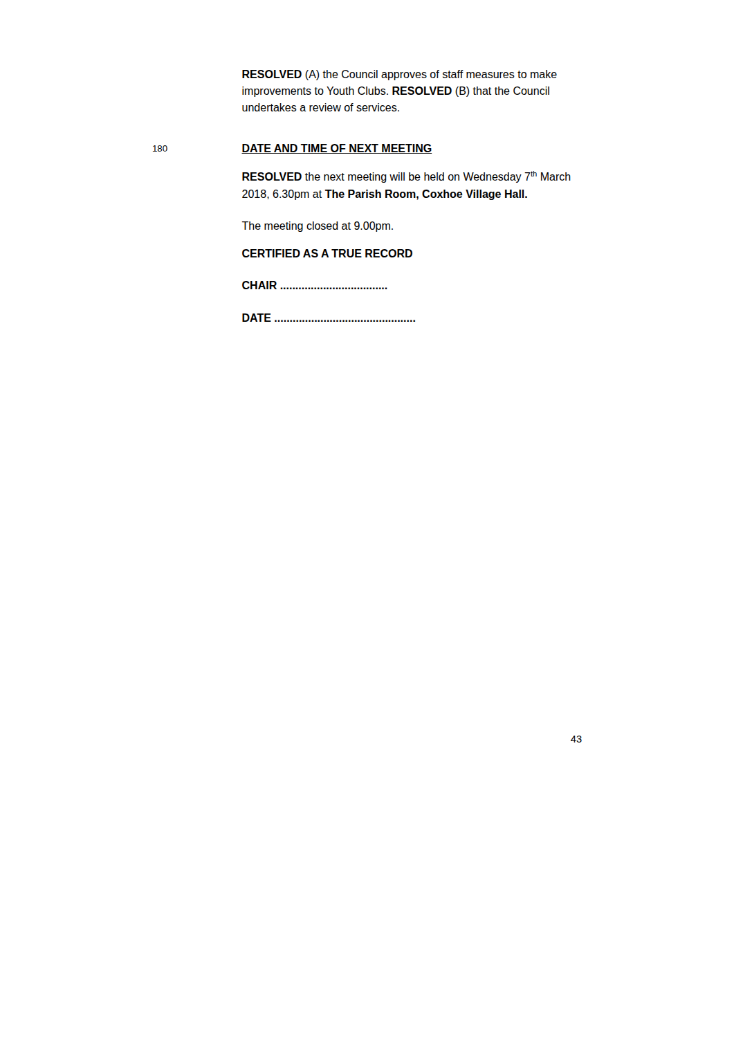RESOLVED (A) the Council approves of staff measures to make improvements to Youth Clubs. RESOLVED (B) that the Council undertakes a review of services.
180
DATE AND TIME OF NEXT MEETING
RESOLVED the next meeting will be held on Wednesday 7th March 2018, 6.30pm at The Parish Room, Coxhoe Village Hall.
The meeting closed at 9.00pm.
CERTIFIED AS A TRUE RECORD
CHAIR ...................................
DATE ..............................................
43